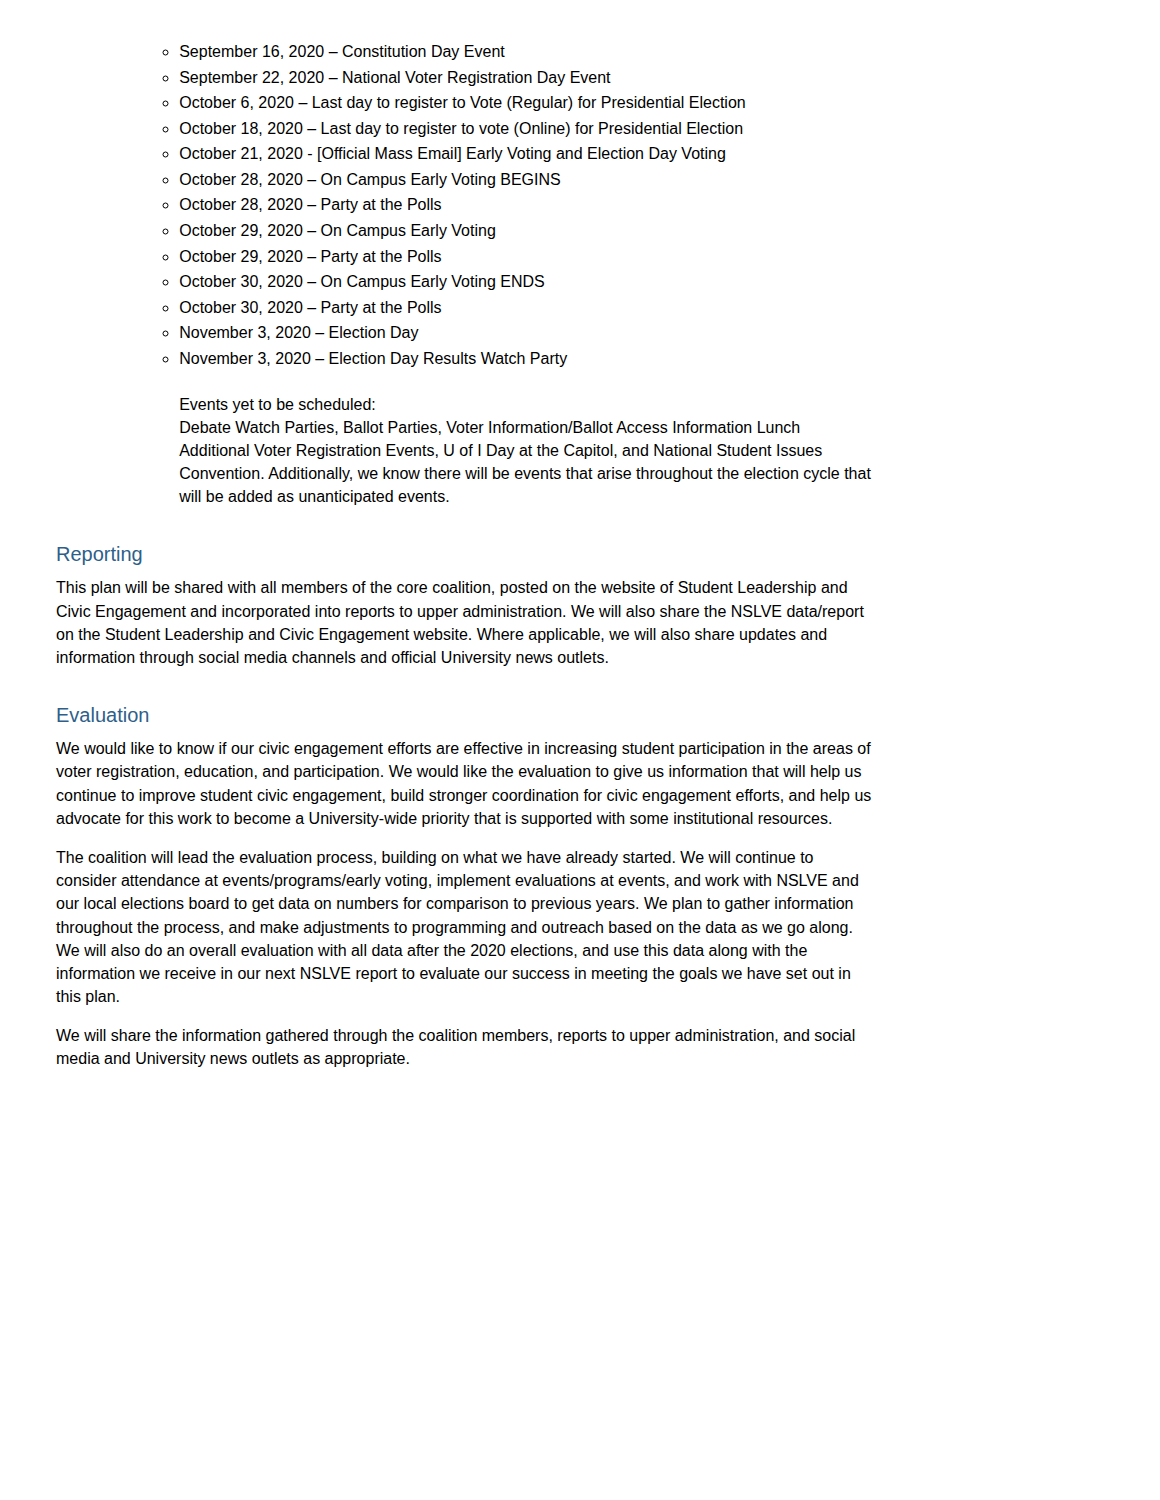September 16, 2020 – Constitution Day Event
September 22, 2020 – National Voter Registration Day Event
October 6, 2020 – Last day to register to Vote (Regular) for Presidential Election
October 18, 2020 – Last day to register to vote (Online) for Presidential Election
October 21, 2020 - [Official Mass Email] Early Voting and Election Day Voting
October 28, 2020 – On Campus Early Voting BEGINS
October 28, 2020 – Party at the Polls
October 29, 2020 – On Campus Early Voting
October 29, 2020 – Party at the Polls
October 30, 2020 – On Campus Early Voting ENDS
October 30, 2020 – Party at the Polls
November 3, 2020 – Election Day
November 3, 2020 – Election Day Results Watch Party
Events yet to be scheduled:
Debate Watch Parties, Ballot Parties, Voter Information/Ballot Access Information Lunch Additional Voter Registration Events, U of I Day at the Capitol, and National Student Issues Convention. Additionally, we know there will be events that arise throughout the election cycle that will be added as unanticipated events.
Reporting
This plan will be shared with all members of the core coalition, posted on the website of Student Leadership and Civic Engagement and incorporated into reports to upper administration. We will also share the NSLVE data/report on the Student Leadership and Civic Engagement website. Where applicable, we will also share updates and information through social media channels and official University news outlets.
Evaluation
We would like to know if our civic engagement efforts are effective in increasing student participation in the areas of voter registration, education, and participation. We would like the evaluation to give us information that will help us continue to improve student civic engagement, build stronger coordination for civic engagement efforts, and help us advocate for this work to become a University-wide priority that is supported with some institutional resources.
The coalition will lead the evaluation process, building on what we have already started. We will continue to consider attendance at events/programs/early voting, implement evaluations at events, and work with NSLVE and our local elections board to get data on numbers for comparison to previous years. We plan to gather information throughout the process, and make adjustments to programming and outreach based on the data as we go along. We will also do an overall evaluation with all data after the 2020 elections, and use this data along with the information we receive in our next NSLVE report to evaluate our success in meeting the goals we have set out in this plan.
We will share the information gathered through the coalition members, reports to upper administration, and social media and University news outlets as appropriate.